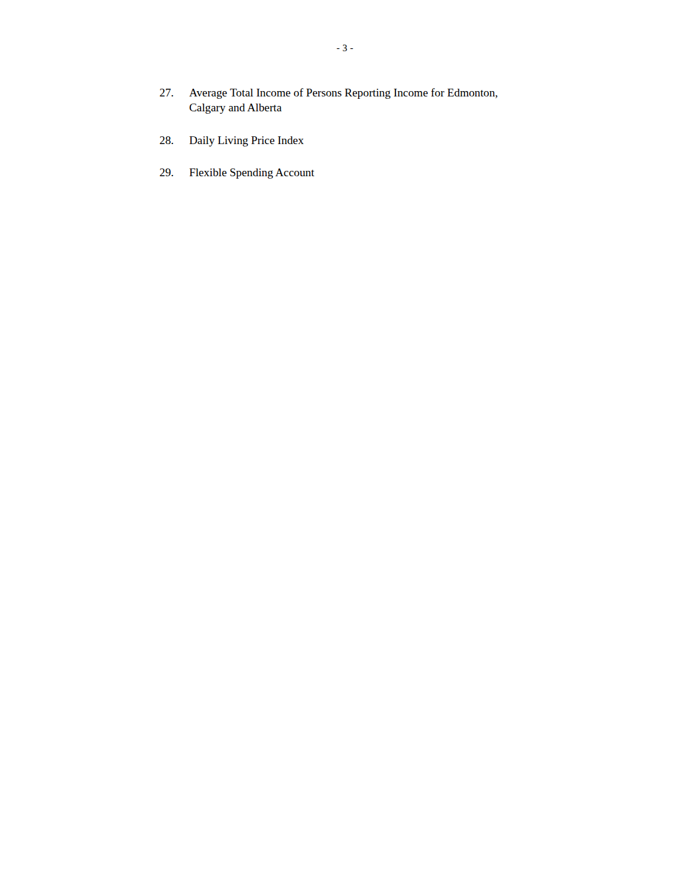- 3 -
27. Average Total Income of Persons Reporting Income for Edmonton, Calgary and Alberta
28. Daily Living Price Index
29. Flexible Spending Account